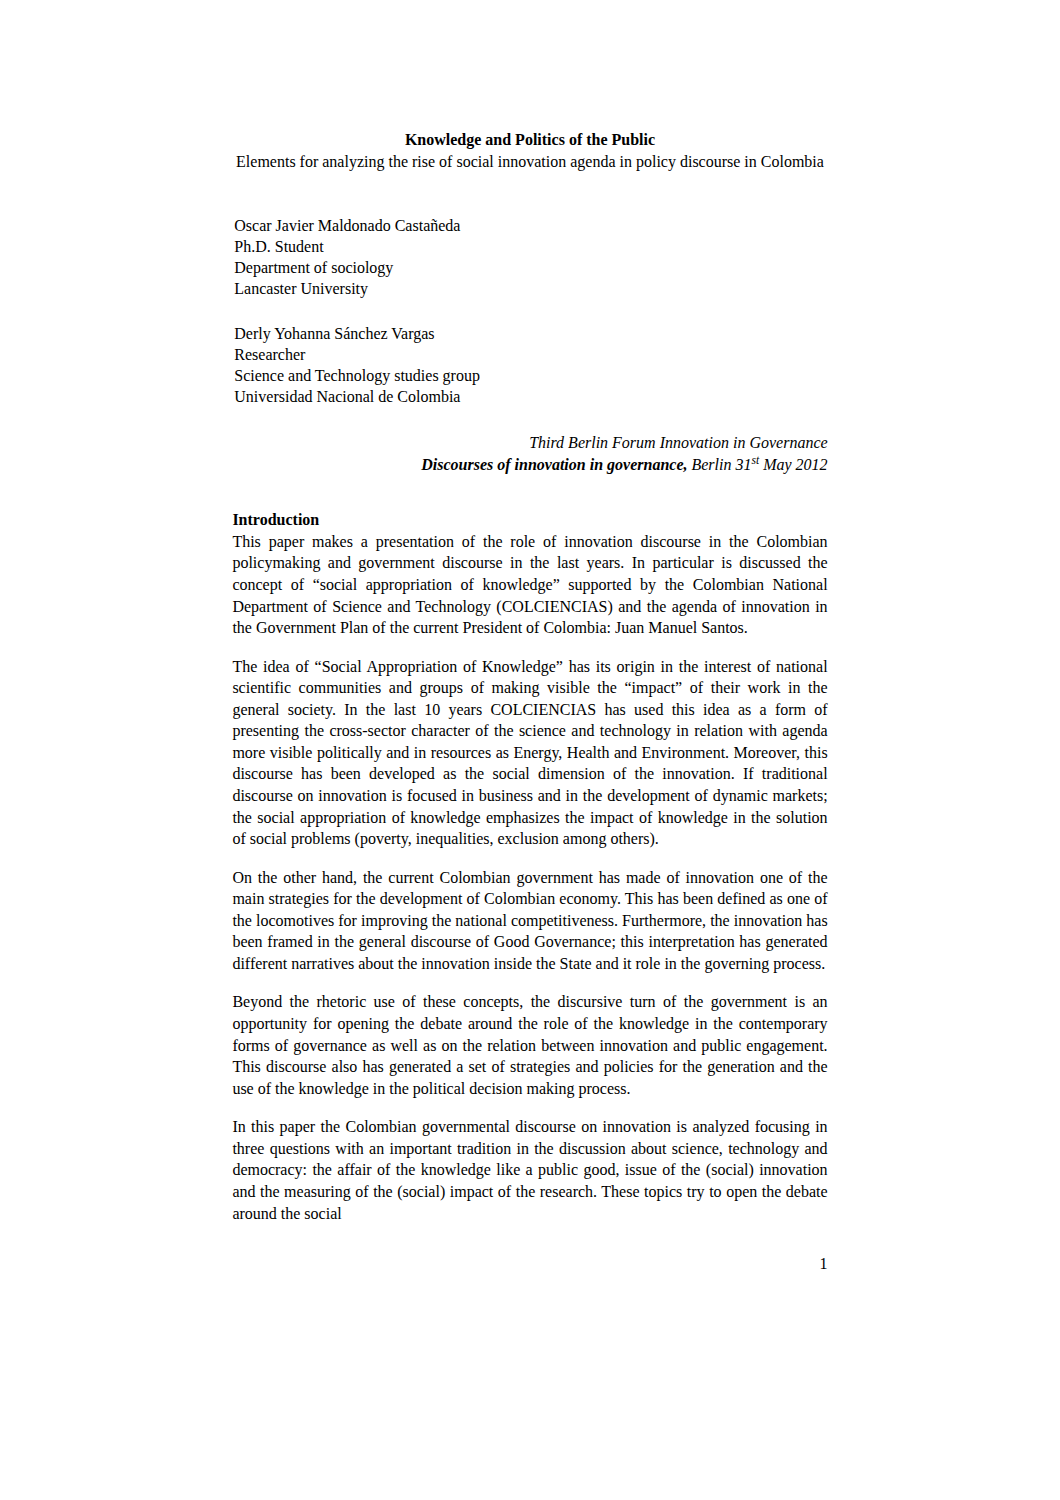Knowledge and Politics of the Public
Elements for analyzing the rise of social innovation agenda in policy discourse in Colombia
Oscar Javier Maldonado Castañeda
Ph.D. Student
Department of sociology
Lancaster University
Derly Yohanna Sánchez Vargas
Researcher
Science and Technology studies group
Universidad Nacional de Colombia
Third Berlin Forum Innovation in Governance
Discourses of innovation in governance, Berlin 31st May 2012
Introduction
This paper makes a presentation of the role of innovation discourse in the Colombian policymaking and government discourse in the last years. In particular is discussed the concept of “social appropriation of knowledge” supported by the Colombian National Department of Science and Technology (COLCIENCIAS) and the agenda of innovation in the Government Plan of the current President of Colombia: Juan Manuel Santos.
The idea of “Social Appropriation of Knowledge” has its origin in the interest of national scientific communities and groups of making visible the “impact” of their work in the general society. In the last 10 years COLCIENCIAS has used this idea as a form of presenting the cross-sector character of the science and technology in relation with agenda more visible politically and in resources as Energy, Health and Environment. Moreover, this discourse has been developed as the social dimension of the innovation. If traditional discourse on innovation is focused in business and in the development of dynamic markets; the social appropriation of knowledge emphasizes the impact of knowledge in the solution of social problems (poverty, inequalities, exclusion among others).
On the other hand, the current Colombian government has made of innovation one of the main strategies for the development of Colombian economy. This has been defined as one of the locomotives for improving the national competitiveness. Furthermore, the innovation has been framed in the general discourse of Good Governance; this interpretation has generated different narratives about the innovation inside the State and it role in the governing process.
Beyond the rhetoric use of these concepts, the discursive turn of the government is an opportunity for opening the debate around the role of the knowledge in the contemporary forms of governance as well as on the relation between innovation and public engagement. This discourse also has generated a set of strategies and policies for the generation and the use of the knowledge in the political decision making process.
In this paper the Colombian governmental discourse on innovation is analyzed focusing in three questions with an important tradition in the discussion about science, technology and democracy: the affair of the knowledge like a public good, issue of the (social) innovation and the measuring of the (social) impact of the research. These topics try to open the debate around the social
1